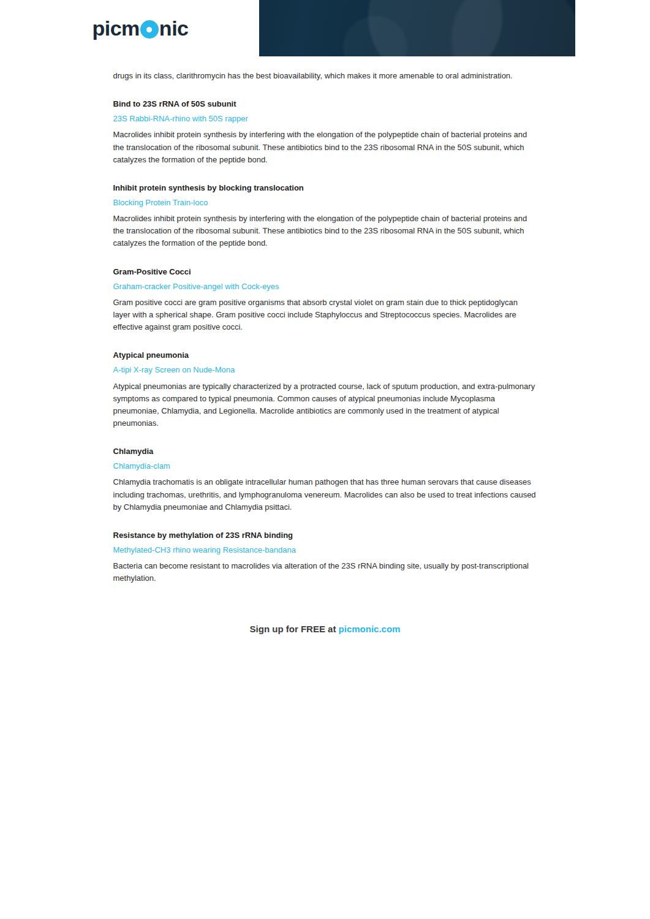picm nic
drugs in its class, clarithromycin has the best bioavailability, which makes it more amenable to oral administration.
Bind to 23S rRNA of 50S subunit
23S Rabbi-RNA-rhino with 50S rapper
Macrolides inhibit protein synthesis by interfering with the elongation of the polypeptide chain of bacterial proteins and the translocation of the ribosomal subunit. These antibiotics bind to the 23S ribosomal RNA in the 50S subunit, which catalyzes the formation of the peptide bond.
Inhibit protein synthesis by blocking translocation
Blocking Protein Train-loco
Macrolides inhibit protein synthesis by interfering with the elongation of the polypeptide chain of bacterial proteins and the translocation of the ribosomal subunit. These antibiotics bind to the 23S ribosomal RNA in the 50S subunit, which catalyzes the formation of the peptide bond.
Gram-Positive Cocci
Graham-cracker Positive-angel with Cock-eyes
Gram positive cocci are gram positive organisms that absorb crystal violet on gram stain due to thick peptidoglycan layer with a spherical shape. Gram positive cocci include Staphyloccus and Streptococcus species. Macrolides are effective against gram positive cocci.
Atypical pneumonia
A-tipi X-ray Screen on Nude-Mona
Atypical pneumonias are typically characterized by a protracted course, lack of sputum production, and extra-pulmonary symptoms as compared to typical pneumonia. Common causes of atypical pneumonias include Mycoplasma pneumoniae, Chlamydia, and Legionella. Macrolide antibiotics are commonly used in the treatment of atypical pneumonias.
Chlamydia
Chlamydia-clam
Chlamydia trachomatis is an obligate intracellular human pathogen that has three human serovars that cause diseases including trachomas, urethritis, and lymphogranuloma venereum. Macrolides can also be used to treat infections caused by Chlamydia pneumoniae and Chlamydia psittaci.
Resistance by methylation of 23S rRNA binding
Methylated-CH3 rhino wearing Resistance-bandana
Bacteria can become resistant to macrolides via alteration of the 23S rRNA binding site, usually by post-transcriptional methylation.
Sign up for FREE at picmonic.com